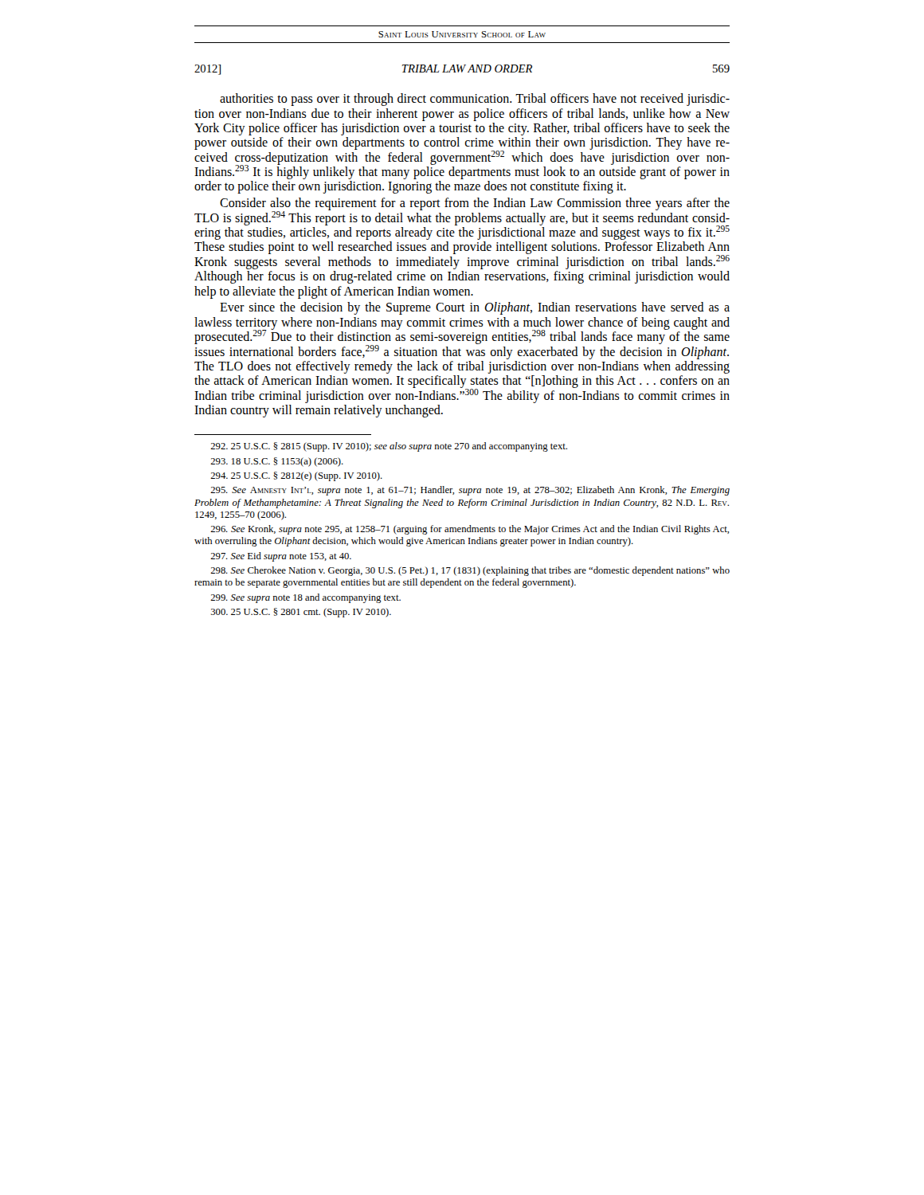Saint Louis University School of Law
2012] TRIBAL LAW AND ORDER 569
authorities to pass over it through direct communication. Tribal officers have not received jurisdiction over non-Indians due to their inherent power as police officers of tribal lands, unlike how a New York City police officer has jurisdiction over a tourist to the city. Rather, tribal officers have to seek the power outside of their own departments to control crime within their own jurisdiction. They have received cross-deputization with the federal government292 which does have jurisdiction over non-Indians.293 It is highly unlikely that many police departments must look to an outside grant of power in order to police their own jurisdiction. Ignoring the maze does not constitute fixing it.
Consider also the requirement for a report from the Indian Law Commission three years after the TLO is signed.294 This report is to detail what the problems actually are, but it seems redundant considering that studies, articles, and reports already cite the jurisdictional maze and suggest ways to fix it.295 These studies point to well researched issues and provide intelligent solutions. Professor Elizabeth Ann Kronk suggests several methods to immediately improve criminal jurisdiction on tribal lands.296 Although her focus is on drug-related crime on Indian reservations, fixing criminal jurisdiction would help to alleviate the plight of American Indian women.
Ever since the decision by the Supreme Court in Oliphant, Indian reservations have served as a lawless territory where non-Indians may commit crimes with a much lower chance of being caught and prosecuted.297 Due to their distinction as semi-sovereign entities,298 tribal lands face many of the same issues international borders face,299 a situation that was only exacerbated by the decision in Oliphant. The TLO does not effectively remedy the lack of tribal jurisdiction over non-Indians when addressing the attack of American Indian women. It specifically states that “[n]othing in this Act . . . confers on an Indian tribe criminal jurisdiction over non-Indians.”300 The ability of non-Indians to commit crimes in Indian country will remain relatively unchanged.
292. 25 U.S.C. § 2815 (Supp. IV 2010); see also supra note 270 and accompanying text.
293. 18 U.S.C. § 1153(a) (2006).
294. 25 U.S.C. § 2812(e) (Supp. IV 2010).
295. See Amnesty Int’l, supra note 1, at 61–71; Handler, supra note 19, at 278–302; Elizabeth Ann Kronk, The Emerging Problem of Methamphetamine: A Threat Signaling the Need to Reform Criminal Jurisdiction in Indian Country, 82 N.D. L. Rev. 1249, 1255–70 (2006).
296. See Kronk, supra note 295, at 1258–71 (arguing for amendments to the Major Crimes Act and the Indian Civil Rights Act, with overruling the Oliphant decision, which would give American Indians greater power in Indian country).
297. See Eid supra note 153, at 40.
298. See Cherokee Nation v. Georgia, 30 U.S. (5 Pet.) 1, 17 (1831) (explaining that tribes are “domestic dependent nations” who remain to be separate governmental entities but are still dependent on the federal government).
299. See supra note 18 and accompanying text.
300. 25 U.S.C. § 2801 cmt. (Supp. IV 2010).